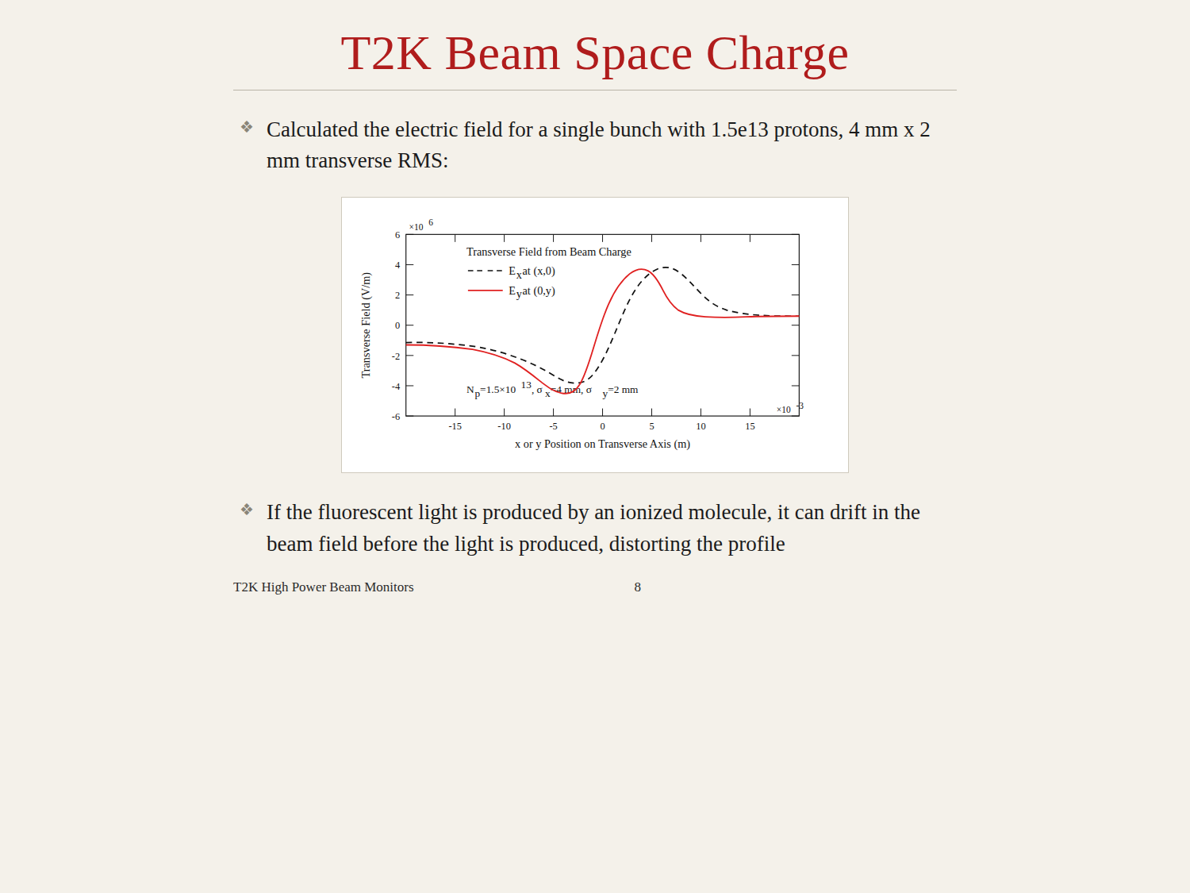T2K Beam Space Charge
Calculated the electric field for a single bunch with 1.5e13 protons, 4 mm x 2 mm transverse RMS:
6 4 2 0 -2 -4 -6 ×10 6 -15 -10 -5 0 5 10 15 ×10 -3 x or y Position on Transverse Axis (m) Transverse Field (V/m) Transverse Field from Beam Charge E x at (x,0) E y at (0,y) N p =1.5×10 13 , σ x =4 mm, σ y =2 mm
If the fluorescent light is produced by an ionized molecule, it can drift in the beam field before the light is produced, distorting the profile
T2K High Power Beam Monitors
8